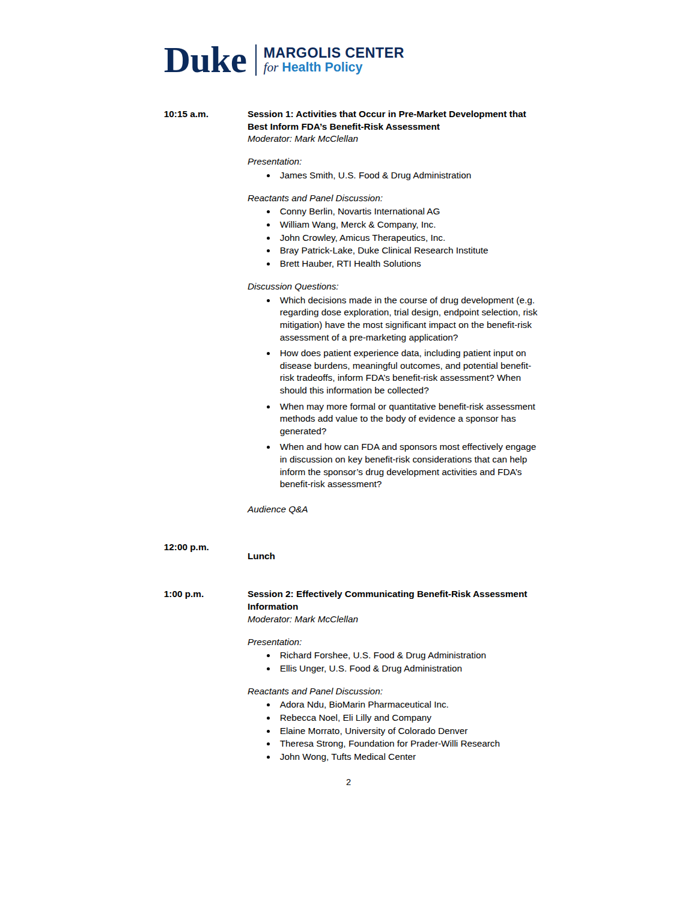Duke
MARGOLIS CENTER
for Health Policy
10:15 a.m.
Session 1: Activities that Occur in Pre-Market Development that Best Inform FDA’s Benefit-Risk Assessment
Moderator: Mark McClellan
Presentation:
James Smith, U.S. Food & Drug Administration
Reactants and Panel Discussion:
Conny Berlin, Novartis International AG
William Wang, Merck & Company, Inc.
John Crowley, Amicus Therapeutics, Inc.
Bray Patrick-Lake, Duke Clinical Research Institute
Brett Hauber, RTI Health Solutions
Discussion Questions:
Which decisions made in the course of drug development (e.g. regarding dose exploration, trial design, endpoint selection, risk mitigation) have the most significant impact on the benefit-risk assessment of a pre-marketing application?
How does patient experience data, including patient input on disease burdens, meaningful outcomes, and potential benefit-risk tradeoffs, inform FDA’s benefit-risk assessment? When should this information be collected?
When may more formal or quantitative benefit-risk assessment methods add value to the body of evidence a sponsor has generated?
When and how can FDA and sponsors most effectively engage in discussion on key benefit-risk considerations that can help inform the sponsor’s drug development activities and FDA’s benefit-risk assessment?
Audience Q&A
12:00 p.m.
Lunch
1:00 p.m.
Session 2: Effectively Communicating Benefit-Risk Assessment Information
Moderator: Mark McClellan
Presentation:
Richard Forshee, U.S. Food & Drug Administration
Ellis Unger, U.S. Food & Drug Administration
Reactants and Panel Discussion:
Adora Ndu, BioMarin Pharmaceutical Inc.
Rebecca Noel, Eli Lilly and Company
Elaine Morrato, University of Colorado Denver
Theresa Strong, Foundation for Prader-Willi Research
John Wong, Tufts Medical Center
2